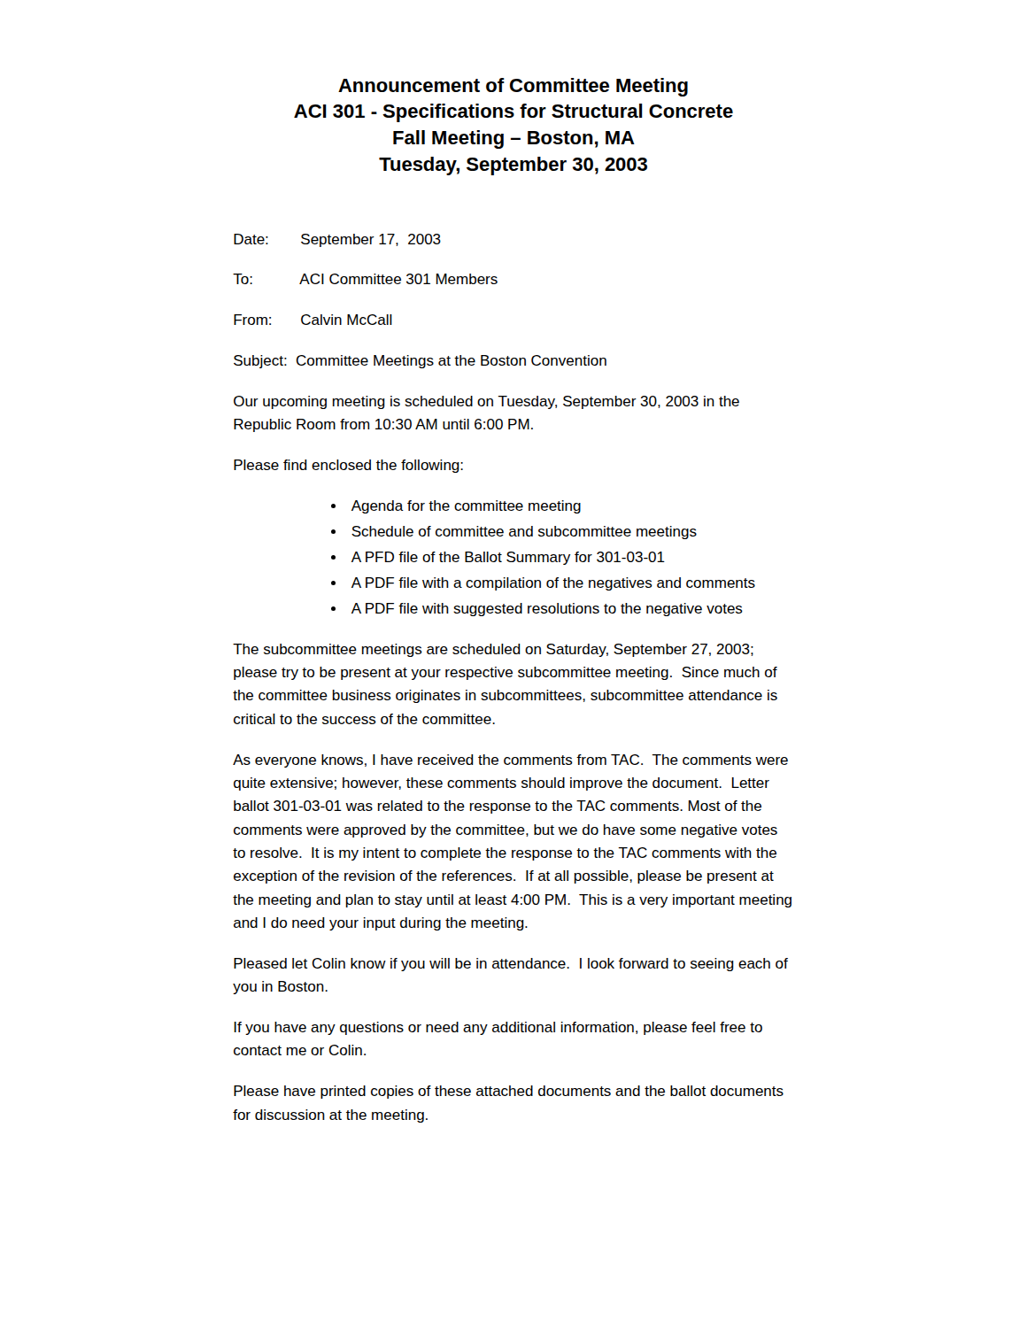Announcement of Committee Meeting ACI 301 - Specifications for Structural Concrete Fall Meeting – Boston, MA Tuesday, September 30, 2003
Date: September 17, 2003
To: ACI Committee 301 Members
From: Calvin McCall
Subject: Committee Meetings at the Boston Convention
Our upcoming meeting is scheduled on Tuesday, September 30, 2003 in the Republic Room from 10:30 AM until 6:00 PM.
Please find enclosed the following:
Agenda for the committee meeting
Schedule of committee and subcommittee meetings
A PFD file of the Ballot Summary for 301-03-01
A PDF file with a compilation of the negatives and comments
A PDF file with suggested resolutions to the negative votes
The subcommittee meetings are scheduled on Saturday, September 27, 2003; please try to be present at your respective subcommittee meeting. Since much of the committee business originates in subcommittees, subcommittee attendance is critical to the success of the committee.
As everyone knows, I have received the comments from TAC. The comments were quite extensive; however, these comments should improve the document. Letter ballot 301-03-01 was related to the response to the TAC comments. Most of the comments were approved by the committee, but we do have some negative votes to resolve. It is my intent to complete the response to the TAC comments with the exception of the revision of the references. If at all possible, please be present at the meeting and plan to stay until at least 4:00 PM. This is a very important meeting and I do need your input during the meeting.
Pleased let Colin know if you will be in attendance. I look forward to seeing each of you in Boston.
If you have any questions or need any additional information, please feel free to contact me or Colin.
Please have printed copies of these attached documents and the ballot documents for discussion at the meeting.